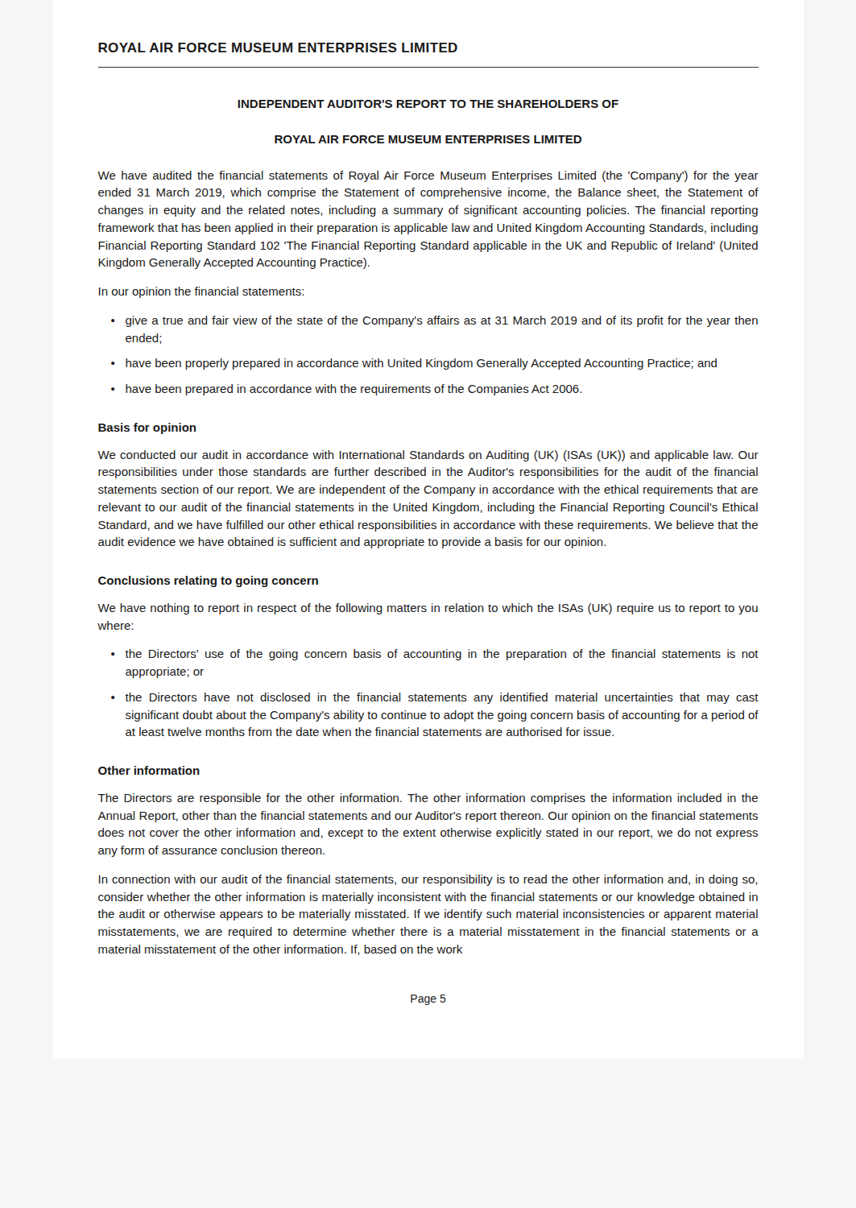ROYAL AIR FORCE MUSEUM ENTERPRISES LIMITED
INDEPENDENT AUDITOR'S REPORT TO THE SHAREHOLDERS OF
ROYAL AIR FORCE MUSEUM ENTERPRISES LIMITED
We have audited the financial statements of Royal Air Force Museum Enterprises Limited (the 'Company') for the year ended 31 March 2019, which comprise the Statement of comprehensive income, the Balance sheet, the Statement of changes in equity and the related notes, including a summary of significant accounting policies. The financial reporting framework that has been applied in their preparation is applicable law and United Kingdom Accounting Standards, including Financial Reporting Standard 102 'The Financial Reporting Standard applicable in the UK and Republic of Ireland' (United Kingdom Generally Accepted Accounting Practice).
In our opinion the financial statements:
give a true and fair view of the state of the Company's affairs as at 31 March 2019 and of its profit for the year then ended;
have been properly prepared in accordance with United Kingdom Generally Accepted Accounting Practice; and
have been prepared in accordance with the requirements of the Companies Act 2006.
Basis for opinion
We conducted our audit in accordance with International Standards on Auditing (UK) (ISAs (UK)) and applicable law. Our responsibilities under those standards are further described in the Auditor's responsibilities for the audit of the financial statements section of our report. We are independent of the Company in accordance with the ethical requirements that are relevant to our audit of the financial statements in the United Kingdom, including the Financial Reporting Council's Ethical Standard, and we have fulfilled our other ethical responsibilities in accordance with these requirements. We believe that the audit evidence we have obtained is sufficient and appropriate to provide a basis for our opinion.
Conclusions relating to going concern
We have nothing to report in respect of the following matters in relation to which the ISAs (UK) require us to report to you where:
the Directors' use of the going concern basis of accounting in the preparation of the financial statements is not appropriate; or
the Directors have not disclosed in the financial statements any identified material uncertainties that may cast significant doubt about the Company's ability to continue to adopt the going concern basis of accounting for a period of at least twelve months from the date when the financial statements are authorised for issue.
Other information
The Directors are responsible for the other information. The other information comprises the information included in the Annual Report, other than the financial statements and our Auditor's report thereon. Our opinion on the financial statements does not cover the other information and, except to the extent otherwise explicitly stated in our report, we do not express any form of assurance conclusion thereon.
In connection with our audit of the financial statements, our responsibility is to read the other information and, in doing so, consider whether the other information is materially inconsistent with the financial statements or our knowledge obtained in the audit or otherwise appears to be materially misstated. If we identify such material inconsistencies or apparent material misstatements, we are required to determine whether there is a material misstatement in the financial statements or a material misstatement of the other information. If, based on the work
Page 5